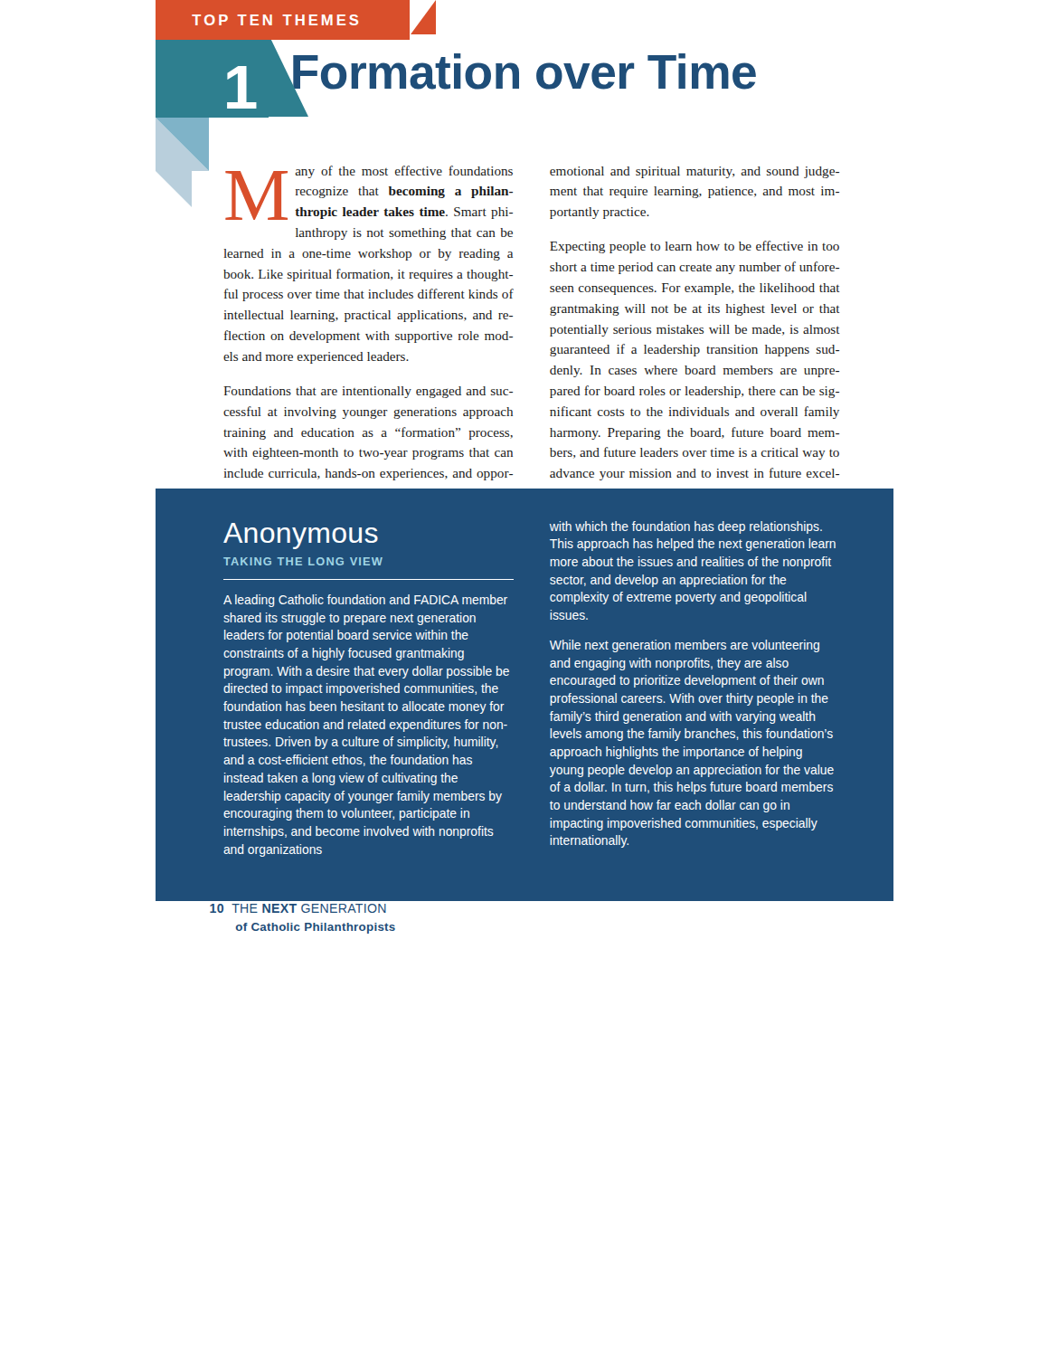Top Ten Themes
1
Formation over Time
Many of the most effective foundations recognize that becoming a philanthropic leader takes time. Smart philanthropy is not something that can be learned in a one-time workshop or by reading a book. Like spiritual formation, it requires a thoughtful process over time that includes different kinds of intellectual learning, practical applications, and reflection on development with supportive role models and more experienced leaders.
Foundations that are intentionally engaged and successful at involving younger generations approach training and education as a “formation” process, with eighteen-month to two-year programs that can include curricula, hands-on experiences, and opportunities for peer-to-peer learning.
The process of understanding and synthesizing family values and culture, legal, financial, and public accountability requirements, Catholic values and social teaching, and best practices in philanthropy can easily overwhelm anyone. Competence, not to mention excellence, involves intellectual understanding, emotional and spiritual maturity, and sound judgement that require learning, patience, and most importantly practice.
Expecting people to learn how to be effective in too short a time period can create any number of unforeseen consequences. For example, the likelihood that grantmaking will not be at its highest level or that potentially serious mistakes will be made, is almost guaranteed if a leadership transition happens suddenly. In cases where board members are unprepared for board roles or leadership, there can be significant costs to the individuals and overall family harmony. Preparing the board, future board members, and future leaders over time is a critical way to advance your mission and to invest in future excellence and impact.
Passing on Values
One type of preparation includes explicitly passing on values. Just as values are learned and developed over a lifetime, so to the transmission of values takes time. Any effective approach to passing on values requires a
Anonymous
Taking the Long View
A leading Catholic foundation and FADICA member shared its struggle to prepare next generation leaders for potential board service within the constraints of a highly focused grantmaking program. With a desire that every dollar possible be directed to impact impoverished communities, the foundation has been hesitant to allocate money for trustee education and related expenditures for non-trustees. Driven by a culture of simplicity, humility, and a cost-efficient ethos, the foundation has instead taken a long view of cultivating the leadership capacity of younger family members by encouraging them to volunteer, participate in internships, and become involved with nonprofits and organizations
with which the foundation has deep relationships. This approach has helped the next generation learn more about the issues and realities of the nonprofit sector, and develop an appreciation for the complexity of extreme poverty and geopolitical issues.
While next generation members are volunteering and engaging with nonprofits, they are also encouraged to prioritize development of their own professional careers. With over thirty people in the family’s third generation and with varying wealth levels among the family branches, this foundation’s approach highlights the importance of helping young people develop an appreciation for the value of a dollar. In turn, this helps future board members to understand how far each dollar can go in impacting impoverished communities, especially internationally.
10 THE NEXT GENERATION
of Catholic Philanthropists